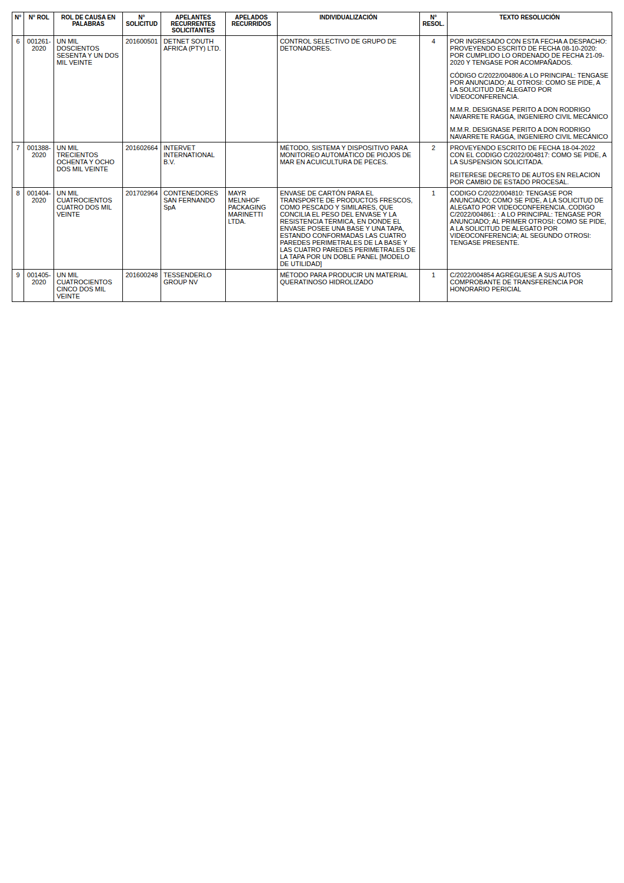| N° | N° ROL | ROL DE CAUSA EN PALABRAS | N° SOLICITUD | APELANTES RECURRENTES SOLICITANTES | APELADOS RECURRIDOS | INDIVIDUALIZACIÓN | N° RESOL. | TEXTO RESOLUCIÓN |
| --- | --- | --- | --- | --- | --- | --- | --- | --- |
| 6 | 001261-2020 | UN MIL DOSCIENTOS SESENTA Y UN DOS MIL VEINTE | 201600501 | DETNET SOUTH AFRICA (PTY) LTD. | | CONTROL SELECTIVO DE GRUPO DE DETONADORES. | 4 | POR INGRESADO CON ESTA FECHA A DESPACHO: PROVEYENDO ESCRITO DE FECHA 08-10-2020: POR CUMPLIDO LO ORDENADO DE FECHA 21-09-2020 Y TENGASE POR ACOMPAÑADOS. CÓDIGO C/2022/004806:A LO PRINCIPAL: TENGASE POR ANUNCIADO; AL OTROSI: COMO SE PIDE, A LA SOLICITUD DE ALEGATO POR VIDEOCONFERENCIA. M.M.R. DESIGNASE PERITO A DON RODRIGO NAVARRETE RAGGA, INGENIERO CIVIL MECÁNICO M.M.R. DESIGNASE PERITO A DON RODRIGO NAVARRETE RAGGA, INGENIERO CIVIL MECÁNICO |
| 7 | 001388-2020 | UN MIL TRECIENTOS OCHENTA Y OCHO DOS MIL VEINTE | 201602664 | INTERVET INTERNATIONAL B.V. | | MÉTODO, SISTEMA Y DISPOSITIVO PARA MONITOREO AUTOMÁTICO DE PIOJOS DE MAR EN ACUICULTURA DE PECES. | 2 | PROVEYENDO ESCRITO DE FECHA 18-04-2022 CON EL CODIGO C/2022/004817: COMO SE PIDE, A LA SUSPENSION SOLICITADA. REITERESE DECRETO DE AUTOS EN RELACION POR CAMBIO DE ESTADO PROCESAL. |
| 8 | 001404-2020 | UN MIL CUATROCIENTOS CUATRO DOS MIL VEINTE | 201702964 | CONTENEDORES SAN FERNANDO SpA | MAYR MELNHOF PACKAGING MARINETTI LTDA. | ENVASE DE CARTÓN PARA EL TRANSPORTE DE PRODUCTOS FRESCOS, COMO PESCADO Y SIMILARES, QUE CONCILIA EL PESO DEL ENVASE Y LA RESISTENCIA TÉRMICA, EN DONDE EL ENVASE POSEE UNA BASE Y UNA TAPA, ESTANDO CONFORMADAS LAS CUATRO PAREDES PERIMETRALES DE LA BASE Y LAS CUATRO PAREDES PERIMETRALES DE LA TAPA POR UN DOBLE PANEL [MODELO DE UTILIDAD] | 1 | CODIGO C/2022/004810: TENGASE POR ANUNCIADO; COMO SE PIDE, A LA SOLICITUD DE ALEGATO POR VIDEOCONFERENCIA..CODIGO C/2022/004861: : A LO PRINCIPAL: TENGASE POR ANUNCIADO; AL PRIMER OTROSI: COMO SE PIDE, A LA SOLICITUD DE ALEGATO POR VIDEOCONFERENCIA; AL SEGUNDO OTROSI: TENGASE PRESENTE. |
| 9 | 001405-2020 | UN MIL CUATROCIENTOS CINCO DOS MIL VEINTE | 201600248 | TESSENDERLO GROUP NV | | MÉTODO PARA PRODUCIR UN MATERIAL QUERATINOSO HIDROLIZADO | 1 | C/2022/004854 AGRÉGUESE A SUS AUTOS COMPROBANTE DE TRANSFERENCIA POR HONORARIO PERICIAL |